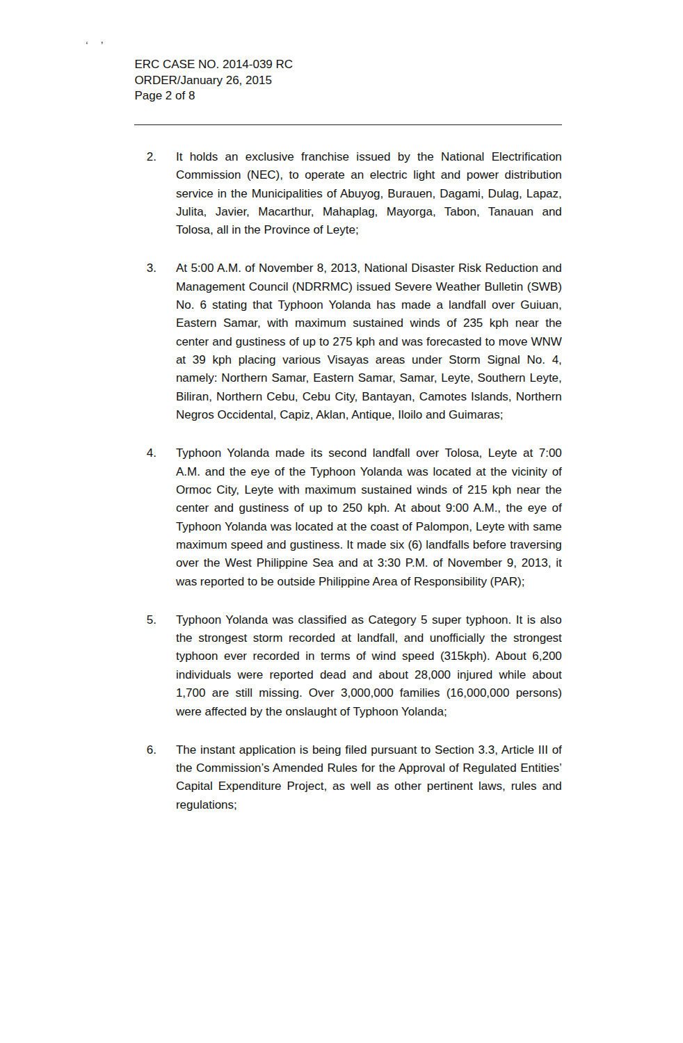‘ ’
ERC CASE NO. 2014-039 RC
ORDER/January 26, 2015
Page 2 of 8
It holds an exclusive franchise issued by the National Electrification Commission (NEC), to operate an electric light and power distribution service in the Municipalities of Abuyog, Burauen, Dagami, Dulag, Lapaz, Julita, Javier, Macarthur, Mahaplag, Mayorga, Tabon, Tanauan and Tolosa, all in the Province of Leyte;
At 5:00 A.M. of November 8, 2013, National Disaster Risk Reduction and Management Council (NDRRMC) issued Severe Weather Bulletin (SWB) No. 6 stating that Typhoon Yolanda has made a landfall over Guiuan, Eastern Samar, with maximum sustained winds of 235 kph near the center and gustiness of up to 275 kph and was forecasted to move WNW at 39 kph placing various Visayas areas under Storm Signal No. 4, namely: Northern Samar, Eastern Samar, Samar, Leyte, Southern Leyte, Biliran, Northern Cebu, Cebu City, Bantayan, Camotes Islands, Northern Negros Occidental, Capiz, Aklan, Antique, Iloilo and Guimaras;
Typhoon Yolanda made its second landfall over Tolosa, Leyte at 7:00 A.M. and the eye of the Typhoon Yolanda was located at the vicinity of Ormoc City, Leyte with maximum sustained winds of 215 kph near the center and gustiness of up to 250 kph. At about 9:00 A.M., the eye of Typhoon Yolanda was located at the coast of Palompon, Leyte with same maximum speed and gustiness. It made six (6) landfalls before traversing over the West Philippine Sea and at 3:30 P.M. of November 9, 2013, it was reported to be outside Philippine Area of Responsibility (PAR);
Typhoon Yolanda was classified as Category 5 super typhoon. It is also the strongest storm recorded at landfall, and unofficially the strongest typhoon ever recorded in terms of wind speed (315kph). About 6,200 individuals were reported dead and about 28,000 injured while about 1,700 are still missing. Over 3,000,000 families (16,000,000 persons) were affected by the onslaught of Typhoon Yolanda;
The instant application is being filed pursuant to Section 3.3, Article III of the Commission’s Amended Rules for the Approval of Regulated Entities’ Capital Expenditure Project, as well as other pertinent laws, rules and regulations;